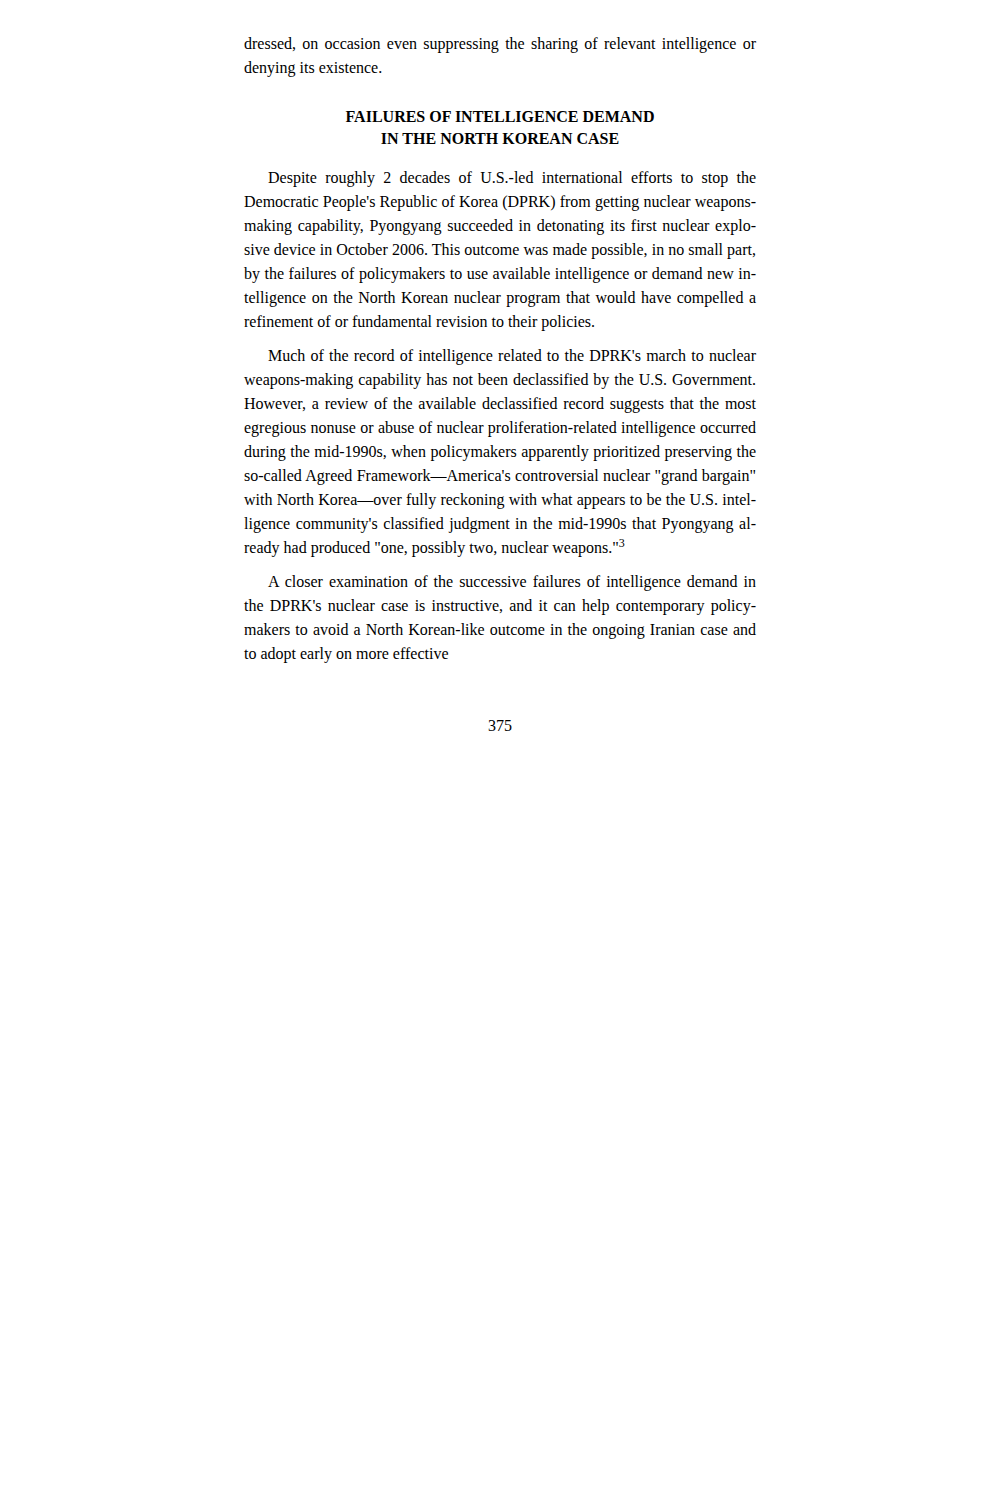dressed, on occasion even suppressing the sharing of relevant intelligence or denying its existence.
Failures of Intelligence Demand
in the North Korean Case
Despite roughly 2 decades of U.S.-led international efforts to stop the Democratic People's Republic of Korea (DPRK) from getting nuclear weapons-making capability, Pyongyang succeeded in detonating its first nuclear explosive device in October 2006. This outcome was made possible, in no small part, by the failures of policymakers to use available intelligence or demand new intelligence on the North Korean nuclear program that would have compelled a refinement of or fundamental revision to their policies.
Much of the record of intelligence related to the DPRK's march to nuclear weapons-making capability has not been declassified by the U.S. Government. However, a review of the available declassified record suggests that the most egregious nonuse or abuse of nuclear proliferation-related intelligence occurred during the mid-1990s, when policymakers apparently prioritized preserving the so-called Agreed Framework—America's controversial nuclear "grand bargain" with North Korea—over fully reckoning with what appears to be the U.S. intelligence community's classified judgment in the mid-1990s that Pyongyang already had produced "one, possibly two, nuclear weapons."3
A closer examination of the successive failures of intelligence demand in the DPRK's nuclear case is instructive, and it can help contemporary policymakers to avoid a North Korean-like outcome in the ongoing Iranian case and to adopt early on more effective
375